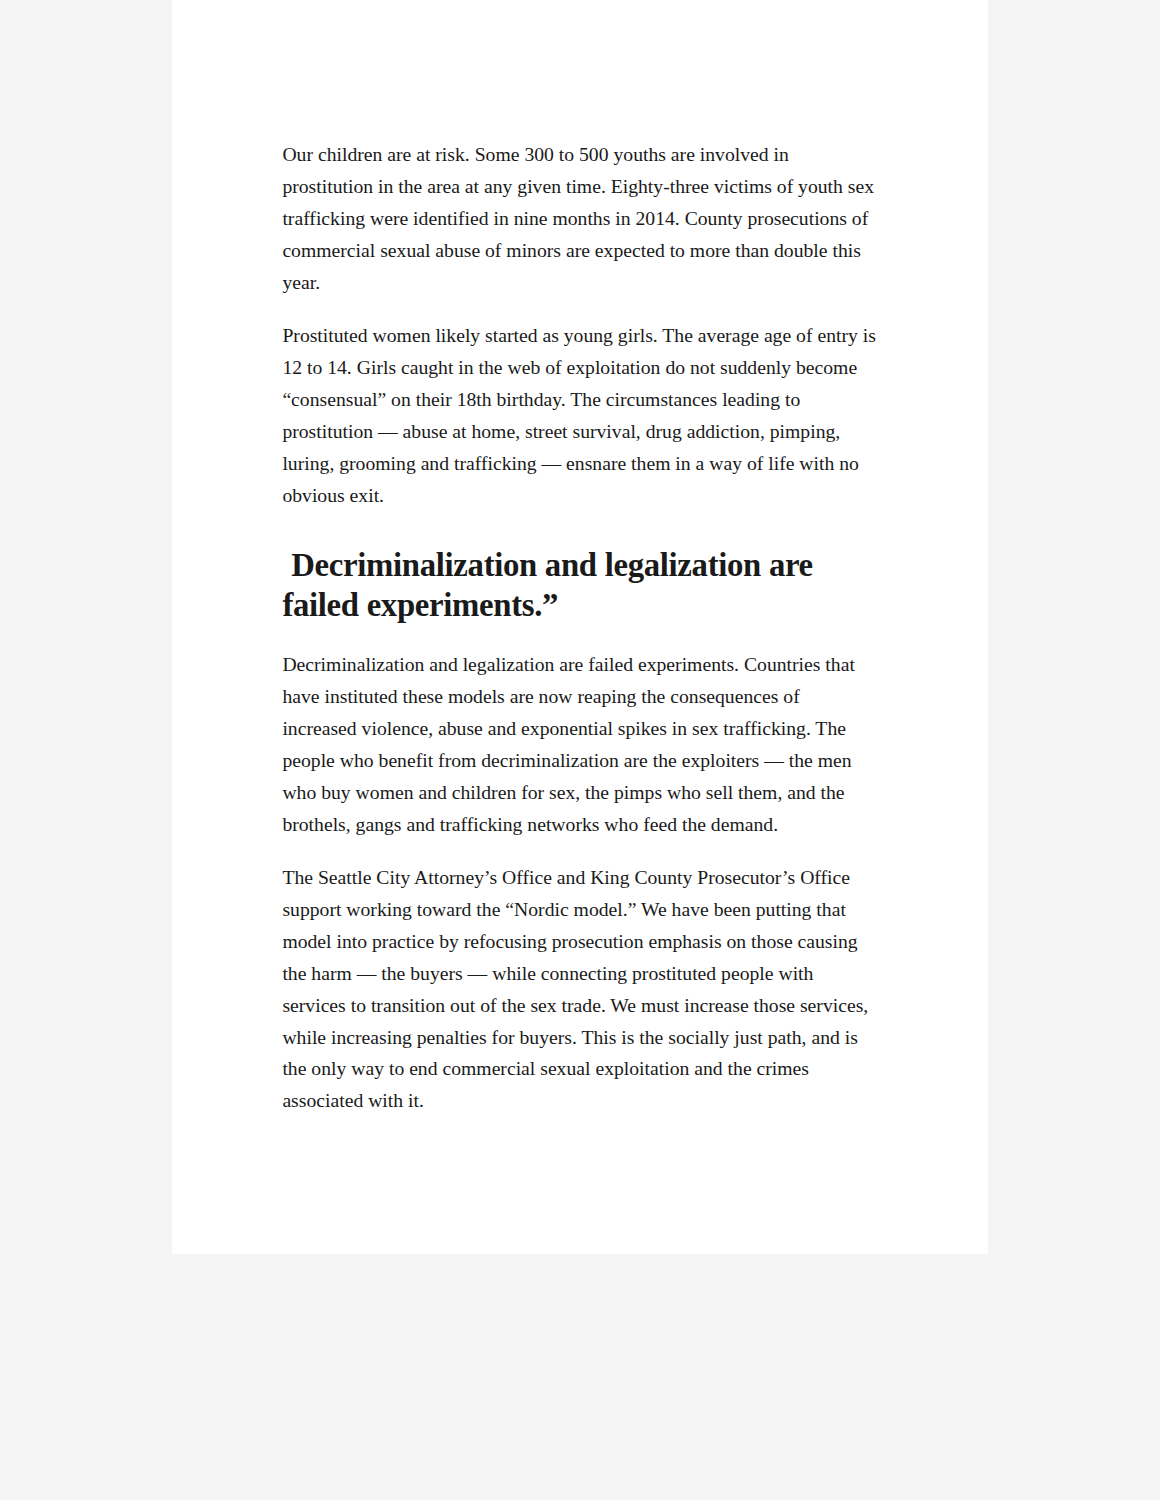Our children are at risk. Some 300 to 500 youths are involved in prostitution in the area at any given time. Eighty-three victims of youth sex trafficking were identified in nine months in 2014. County prosecutions of commercial sexual abuse of minors are expected to more than double this year.
Prostituted women likely started as young girls. The average age of entry is 12 to 14. Girls caught in the web of exploitation do not suddenly become “consensual” on their 18th birthday. The circumstances leading to prostitution — abuse at home, street survival, drug addiction, pimping, luring, grooming and trafficking — ensnare them in a way of life with no obvious exit.
Decriminalization and legalization are failed experiments.”
Decriminalization and legalization are failed experiments. Countries that have instituted these models are now reaping the consequences of increased violence, abuse and exponential spikes in sex trafficking. The people who benefit from decriminalization are the exploiters — the men who buy women and children for sex, the pimps who sell them, and the brothels, gangs and trafficking networks who feed the demand.
The Seattle City Attorney’s Office and King County Prosecutor’s Office support working toward the “Nordic model.” We have been putting that model into practice by refocusing prosecution emphasis on those causing the harm — the buyers — while connecting prostituted people with services to transition out of the sex trade. We must increase those services, while increasing penalties for buyers. This is the socially just path, and is the only way to end commercial sexual exploitation and the crimes associated with it.